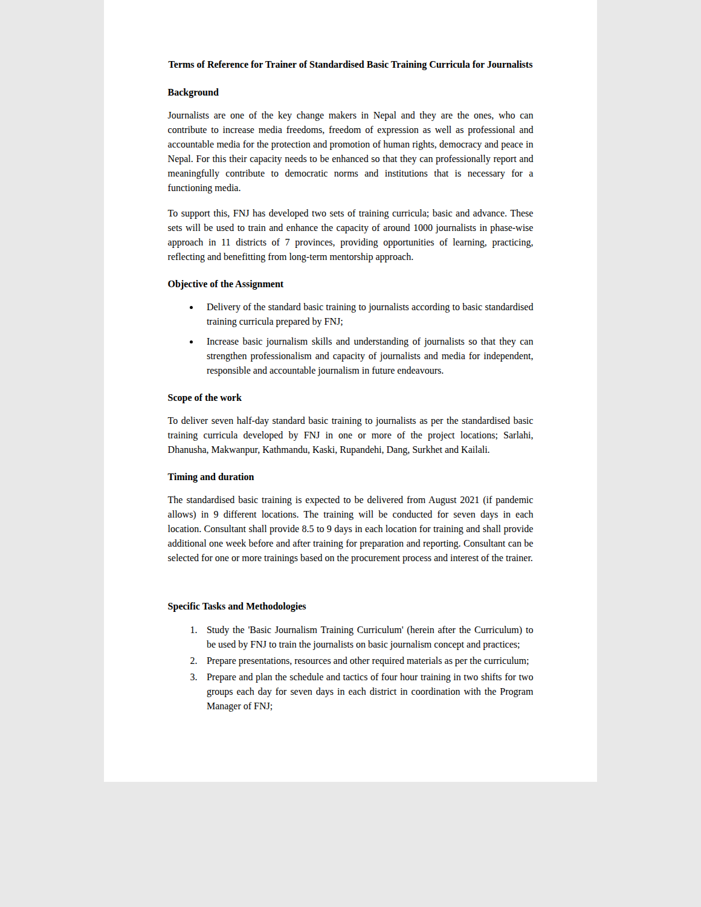Terms of Reference for Trainer of Standardised Basic Training Curricula for Journalists
Background
Journalists are one of the key change makers in Nepal and they are the ones, who can contribute to increase media freedoms, freedom of expression as well as professional and accountable media for the protection and promotion of human rights, democracy and peace in Nepal. For this their capacity needs to be enhanced so that they can professionally report and meaningfully contribute to democratic norms and institutions that is necessary for a functioning media.
To support this, FNJ has developed two sets of training curricula; basic and advance. These sets will be used to train and enhance the capacity of around 1000 journalists in phase-wise approach in 11 districts of 7 provinces, providing opportunities of learning, practicing, reflecting and benefitting from long-term mentorship approach.
Objective of the Assignment
Delivery of the standard basic training to journalists according to basic standardised training curricula prepared by FNJ;
Increase basic journalism skills and understanding of journalists so that they can strengthen professionalism and capacity of journalists and media for independent, responsible and accountable journalism in future endeavours.
Scope of the work
To deliver seven half-day standard basic training to journalists as per the standardised basic training curricula developed by FNJ in one or more of the project locations; Sarlahi, Dhanusha, Makwanpur, Kathmandu, Kaski, Rupandehi, Dang, Surkhet and Kailali.
Timing and duration
The standardised basic training is expected to be delivered from August 2021 (if pandemic allows) in 9 different locations. The training will be conducted for seven days in each location. Consultant shall provide 8.5 to 9 days in each location for training and shall provide additional one week before and after training for preparation and reporting. Consultant can be selected for one or more trainings based on the procurement process and interest of the trainer.
Specific Tasks and Methodologies
Study the 'Basic Journalism Training Curriculum' (herein after the Curriculum) to be used by FNJ to train the journalists on basic journalism concept and practices;
Prepare presentations, resources and other required materials as per the curriculum;
Prepare and plan the schedule and tactics of four hour training in two shifts for two groups each day for seven days in each district in coordination with the Program Manager of FNJ;